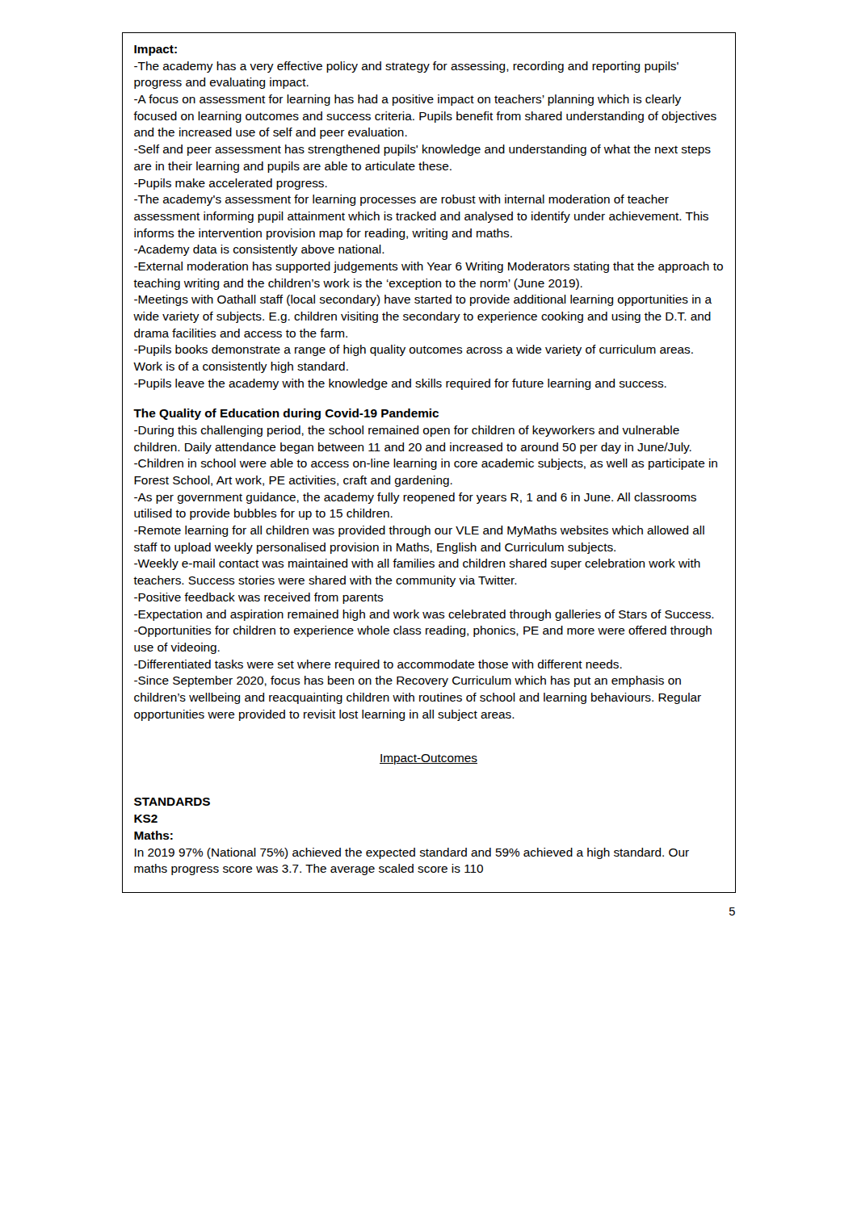Impact:
-The academy has a very effective policy and strategy for assessing, recording and reporting pupils' progress and evaluating impact.
-A focus on assessment for learning has had a positive impact on teachers’ planning which is clearly focused on learning outcomes and success criteria. Pupils benefit from shared understanding of objectives and the increased use of self and peer evaluation.
-Self and peer assessment has strengthened pupils' knowledge and understanding of what the next steps are in their learning and pupils are able to articulate these.
-Pupils make accelerated progress.
-The academy's assessment for learning processes are robust with internal moderation of teacher assessment informing pupil attainment which is tracked and analysed to identify under achievement. This informs the intervention provision map for reading, writing and maths.
-Academy data is consistently above national.
-External moderation has supported judgements with Year 6 Writing Moderators stating that the approach to teaching writing and the children’s work is the ‘exception to the norm’ (June 2019).
-Meetings with Oathall staff (local secondary) have started to provide additional learning opportunities in a wide variety of subjects. E.g. children visiting the secondary to experience cooking and using the D.T. and drama facilities and access to the farm.
-Pupils books demonstrate a range of high quality outcomes across a wide variety of curriculum areas. Work is of a consistently high standard.
-Pupils leave the academy with the knowledge and skills required for future learning and success.
The Quality of Education during Covid-19 Pandemic
-During this challenging period, the school remained open for children of keyworkers and vulnerable children. Daily attendance began between 11 and 20 and increased to around 50 per day in June/July.
-Children in school were able to access on-line learning in core academic subjects, as well as participate in Forest School, Art work, PE activities, craft and gardening.
-As per government guidance, the academy fully reopened for years R, 1 and 6 in June. All classrooms utilised to provide bubbles for up to 15 children.
-Remote learning for all children was provided through our VLE and MyMaths websites which allowed all staff to upload weekly personalised provision in Maths, English and Curriculum subjects.
-Weekly e-mail contact was maintained with all families and children shared super celebration work with teachers. Success stories were shared with the community via Twitter.
-Positive feedback was received from parents
-Expectation and aspiration remained high and work was celebrated through galleries of Stars of Success.
-Opportunities for children to experience whole class reading, phonics, PE and more were offered through use of videoing.
-Differentiated tasks were set where required to accommodate those with different needs.
-Since September 2020, focus has been on the Recovery Curriculum which has put an emphasis on children’s wellbeing and reacquainting children with routines of school and learning behaviours. Regular opportunities were provided to revisit lost learning in all subject areas.
Impact-Outcomes
STANDARDS
KS2
Maths:
In 2019 97% (National 75%) achieved the expected standard and 59% achieved a high standard. Our maths progress score was 3.7. The average scaled score is 110
5